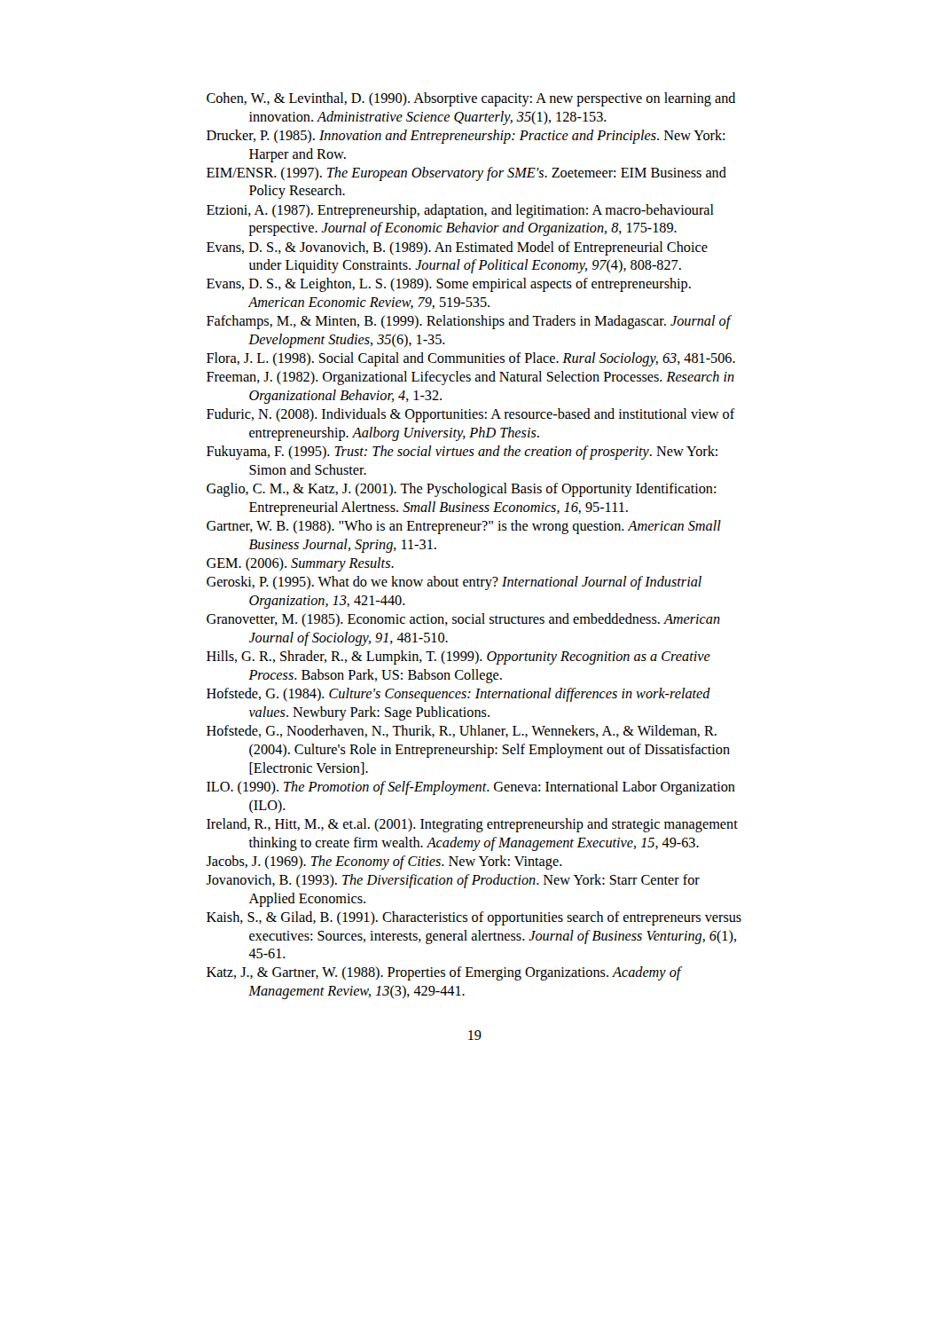Cohen, W., & Levinthal, D. (1990). Absorptive capacity: A new perspective on learning and innovation. Administrative Science Quarterly, 35(1), 128-153.
Drucker, P. (1985). Innovation and Entrepreneurship: Practice and Principles. New York: Harper and Row.
EIM/ENSR. (1997). The European Observatory for SME's. Zoetemeer: EIM Business and Policy Research.
Etzioni, A. (1987). Entrepreneurship, adaptation, and legitimation: A macro-behavioural perspective. Journal of Economic Behavior and Organization, 8, 175-189.
Evans, D. S., & Jovanovich, B. (1989). An Estimated Model of Entrepreneurial Choice under Liquidity Constraints. Journal of Political Economy, 97(4), 808-827.
Evans, D. S., & Leighton, L. S. (1989). Some empirical aspects of entrepreneurship. American Economic Review, 79, 519-535.
Fafchamps, M., & Minten, B. (1999). Relationships and Traders in Madagascar. Journal of Development Studies, 35(6), 1-35.
Flora, J. L. (1998). Social Capital and Communities of Place. Rural Sociology, 63, 481-506.
Freeman, J. (1982). Organizational Lifecycles and Natural Selection Processes. Research in Organizational Behavior, 4, 1-32.
Fuduric, N. (2008). Individuals & Opportunities: A resource-based and institutional view of entrepreneurship. Aalborg University, PhD Thesis.
Fukuyama, F. (1995). Trust: The social virtues and the creation of prosperity. New York: Simon and Schuster.
Gaglio, C. M., & Katz, J. (2001). The Pyschological Basis of Opportunity Identification: Entrepreneurial Alertness. Small Business Economics, 16, 95-111.
Gartner, W. B. (1988). "Who is an Entrepreneur?" is the wrong question. American Small Business Journal, Spring, 11-31.
GEM. (2006). Summary Results.
Geroski, P. (1995). What do we know about entry? International Journal of Industrial Organization, 13, 421-440.
Granovetter, M. (1985). Economic action, social structures and embeddedness. American Journal of Sociology, 91, 481-510.
Hills, G. R., Shrader, R., & Lumpkin, T. (1999). Opportunity Recognition as a Creative Process. Babson Park, US: Babson College.
Hofstede, G. (1984). Culture's Consequences: International differences in work-related values. Newbury Park: Sage Publications.
Hofstede, G., Nooderhaven, N., Thurik, R., Uhlaner, L., Wennekers, A., & Wildeman, R. (2004). Culture's Role in Entrepreneurship: Self Employment out of Dissatisfaction [Electronic Version].
ILO. (1990). The Promotion of Self-Employment. Geneva: International Labor Organization (ILO).
Ireland, R., Hitt, M., & et.al. (2001). Integrating entrepreneurship and strategic management thinking to create firm wealth. Academy of Management Executive, 15, 49-63.
Jacobs, J. (1969). The Economy of Cities. New York: Vintage.
Jovanovich, B. (1993). The Diversification of Production. New York: Starr Center for Applied Economics.
Kaish, S., & Gilad, B. (1991). Characteristics of opportunities search of entrepreneurs versus executives: Sources, interests, general alertness. Journal of Business Venturing, 6(1), 45-61.
Katz, J., & Gartner, W. (1988). Properties of Emerging Organizations. Academy of Management Review, 13(3), 429-441.
19